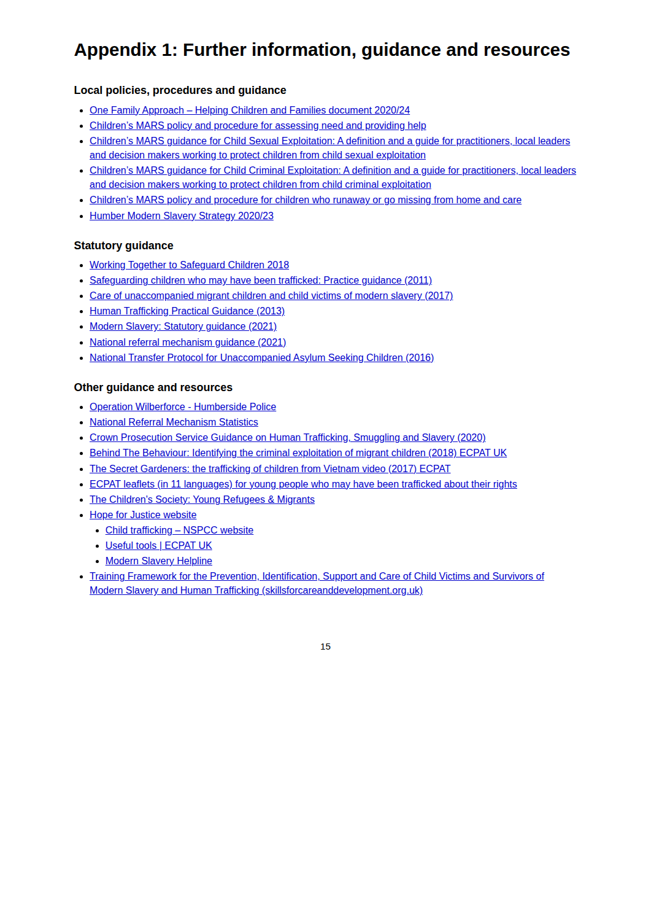Appendix 1: Further information, guidance and resources
Local policies, procedures and guidance
One Family Approach – Helping Children and Families document 2020/24
Children’s MARS policy and procedure for assessing need and providing help
Children’s MARS guidance for Child Sexual Exploitation: A definition and a guide for practitioners, local leaders and decision makers working to protect children from child sexual exploitation
Children’s MARS guidance for Child Criminal Exploitation: A definition and a guide for practitioners, local leaders and decision makers working to protect children from child criminal exploitation
Children’s MARS policy and procedure for children who runaway or go missing from home and care
Humber Modern Slavery Strategy 2020/23
Statutory guidance
Working Together to Safeguard Children 2018
Safeguarding children who may have been trafficked: Practice guidance (2011)
Care of unaccompanied migrant children and child victims of modern slavery (2017)
Human Trafficking Practical Guidance (2013)
Modern Slavery: Statutory guidance (2021)
National referral mechanism guidance (2021)
National Transfer Protocol for Unaccompanied Asylum Seeking Children (2016)
Other guidance and resources
Operation Wilberforce - Humberside Police
National Referral Mechanism Statistics
Crown Prosecution Service Guidance on Human Trafficking, Smuggling and Slavery (2020)
Behind The Behaviour: Identifying the criminal exploitation of migrant children (2018) ECPAT UK
The Secret Gardeners: the trafficking of children from Vietnam video (2017) ECPAT
ECPAT leaflets (in 11 languages) for young people who may have been trafficked about their rights
The Children's Society: Young Refugees & Migrants
Hope for Justice website
Child trafficking – NSPCC website
Useful tools | ECPAT UK
Modern Slavery Helpline
Training Framework for the Prevention, Identification, Support and Care of Child Victims and Survivors of Modern Slavery and Human Trafficking (skillsforcareanddevelopment.org.uk)
15